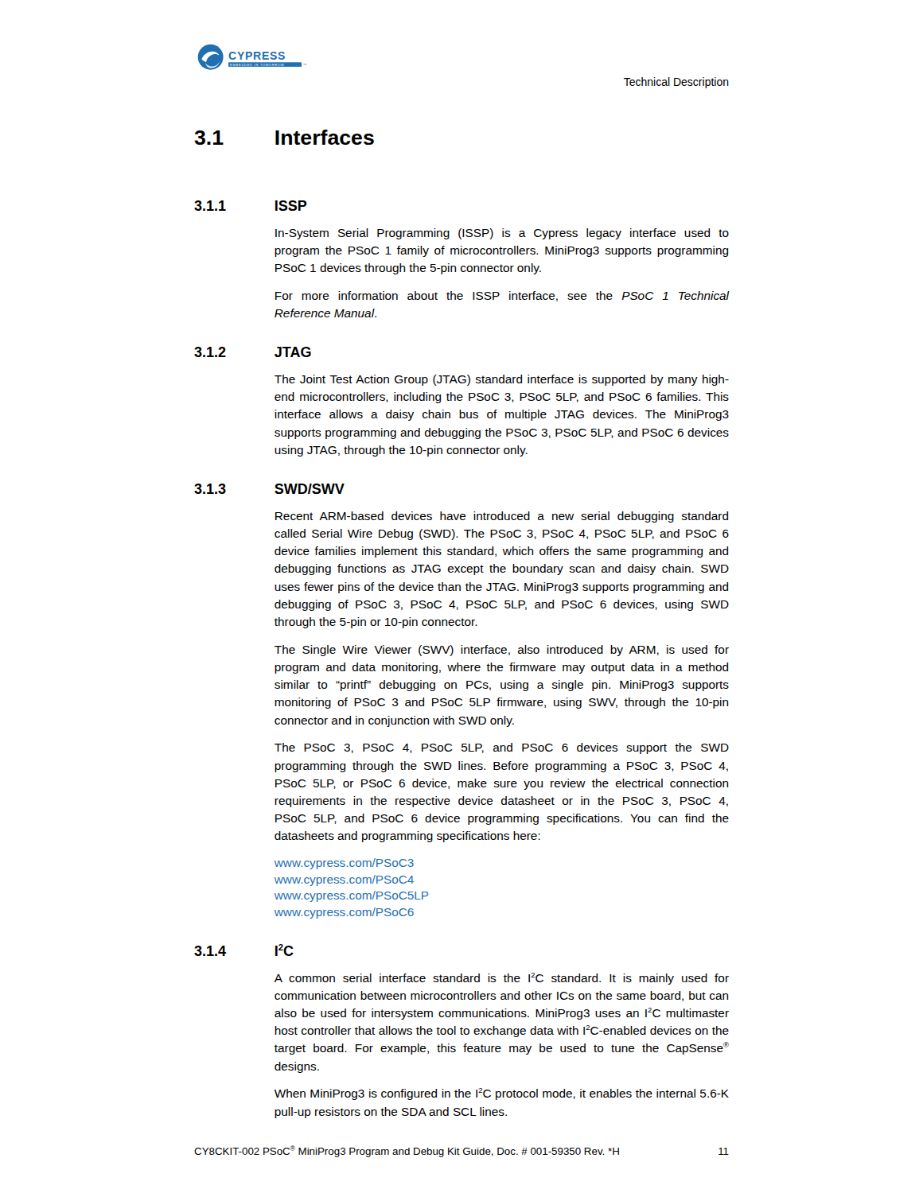CYPRESS EMBEDDED IN TOMORROW ™
Technical Description
3.1 Interfaces
3.1.1 ISSP
In-System Serial Programming (ISSP) is a Cypress legacy interface used to program the PSoC 1 family of microcontrollers. MiniProg3 supports programming PSoC 1 devices through the 5-pin connector only.
For more information about the ISSP interface, see the PSoC 1 Technical Reference Manual.
3.1.2 JTAG
The Joint Test Action Group (JTAG) standard interface is supported by many high-end microcontrollers, including the PSoC 3, PSoC 5LP, and PSoC 6 families. This interface allows a daisy chain bus of multiple JTAG devices. The MiniProg3 supports programming and debugging the PSoC 3, PSoC 5LP, and PSoC 6 devices using JTAG, through the 10-pin connector only.
3.1.3 SWD/SWV
Recent ARM-based devices have introduced a new serial debugging standard called Serial Wire Debug (SWD). The PSoC 3, PSoC 4, PSoC 5LP, and PSoC 6 device families implement this standard, which offers the same programming and debugging functions as JTAG except the boundary scan and daisy chain. SWD uses fewer pins of the device than the JTAG. MiniProg3 supports programming and debugging of PSoC 3, PSoC 4, PSoC 5LP, and PSoC 6 devices, using SWD through the 5-pin or 10-pin connector.
The Single Wire Viewer (SWV) interface, also introduced by ARM, is used for program and data monitoring, where the firmware may output data in a method similar to “printf” debugging on PCs, using a single pin. MiniProg3 supports monitoring of PSoC 3 and PSoC 5LP firmware, using SWV, through the 10-pin connector and in conjunction with SWD only.
The PSoC 3, PSoC 4, PSoC 5LP, and PSoC 6 devices support the SWD programming through the SWD lines. Before programming a PSoC 3, PSoC 4, PSoC 5LP, or PSoC 6 device, make sure you review the electrical connection requirements in the respective device datasheet or in the PSoC 3, PSoC 4, PSoC 5LP, and PSoC 6 device programming specifications. You can find the datasheets and programming specifications here:
www.cypress.com/PSoC3 www.cypress.com/PSoC4 www.cypress.com/PSoC5LP www.cypress.com/PSoC6
3.1.4 I2C
A common serial interface standard is the I2C standard. It is mainly used for communication between microcontrollers and other ICs on the same board, but can also be used for intersystem communications. MiniProg3 uses an I2C multimaster host controller that allows the tool to exchange data with I2C-enabled devices on the target board. For example, this feature may be used to tune the CapSense® designs.
When MiniProg3 is configured in the I2C protocol mode, it enables the internal 5.6-K pull-up resistors on the SDA and SCL lines.
CY8CKIT-002 PSoC® MiniProg3 Program and Debug Kit Guide, Doc. # 001-59350 Rev. *H
11